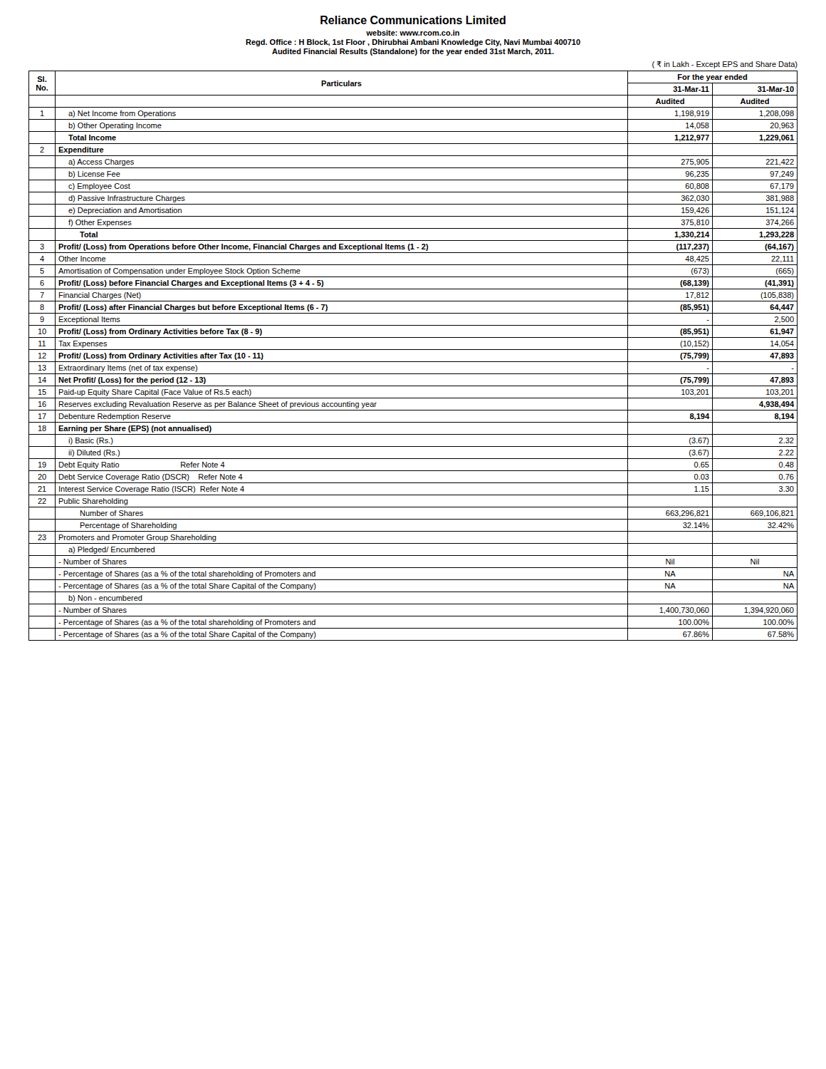Reliance Communications Limited
website: www.rcom.co.in
Regd. Office : H Block, 1st Floor , Dhirubhai Ambani Knowledge City, Navi Mumbai 400710
Audited Financial Results (Standalone) for the year ended 31st March, 2011.
( ₹ in Lakh - Except EPS and Share Data)
| Sl. No. | Particulars | For the year ended |
| --- | --- | --- |
| 31-Mar-11 | 31-Mar-10 |
| | | Audited | Audited |
| 1 | a) Net Income from Operations | 1,198,919 | 1,208,098 |
| | b) Other Operating Income | 14,058 | 20,963 |
| | Total Income | 1,212,977 | 1,229,061 |
| 2 | Expenditure | | |
| | a) Access Charges | 275,905 | 221,422 |
| | b) License Fee | 96,235 | 97,249 |
| | c) Employee Cost | 60,808 | 67,179 |
| | d) Passive Infrastructure Charges | 362,030 | 381,988 |
| | e) Depreciation and Amortisation | 159,426 | 151,124 |
| | f) Other Expenses | 375,810 | 374,266 |
| | Total | 1,330,214 | 1,293,228 |
| 3 | Profit/ (Loss) from Operations before Other Income, Financial Charges and Exceptional Items (1 - 2) | (117,237) | (64,167) |
| 4 | Other Income | 48,425 | 22,111 |
| 5 | Amortisation of Compensation under Employee Stock Option Scheme | (673) | (665) |
| 6 | Profit/ (Loss) before Financial Charges and Exceptional Items (3 + 4 - 5) | (68,139) | (41,391) |
| 7 | Financial Charges (Net) | 17,812 | (105,838) |
| 8 | Profit/ (Loss) after Financial Charges but before Exceptional Items (6 - 7) | (85,951) | 64,447 |
| 9 | Exceptional Items | - | 2,500 |
| 10 | Profit/ (Loss) from Ordinary Activities before Tax (8 - 9) | (85,951) | 61,947 |
| 11 | Tax Expenses | (10,152) | 14,054 |
| 12 | Profit/ (Loss) from Ordinary Activities after Tax (10 - 11) | (75,799) | 47,893 |
| 13 | Extraordinary Items (net of tax expense) | - | - |
| 14 | Net Profit/ (Loss) for the period (12 - 13) | (75,799) | 47,893 |
| 15 | Paid-up Equity Share Capital (Face Value of Rs.5 each) | 103,201 | 103,201 |
| 16 | Reserves excluding Revaluation Reserve as per Balance Sheet of previous accounting year | | 4,938,494 |
| 17 | Debenture Redemption Reserve | 8,194 | 8,194 |
| 18 | Earning per Share (EPS) (not annualised) | | |
| | i) Basic (Rs.) | (3.67) | 2.32 |
| | ii) Diluted (Rs.) | (3.67) | 2.22 |
| 19 | Debt Equity Ratio Refer Note 4 | 0.65 | 0.48 |
| 20 | Debt Service Coverage Ratio (DSCR) Refer Note 4 | 0.03 | 0.76 |
| 21 | Interest Service Coverage Ratio (ISCR) Refer Note 4 | 1.15 | 3.30 |
| 22 | Public Shareholding | | |
| | Number of Shares | 663,296,821 | 669,106,821 |
| | Percentage of Shareholding | 32.14% | 32.42% |
| 23 | Promoters and Promoter Group Shareholding | | |
| | a) Pledged/ Encumbered | | |
| | - Number of Shares | Nil | Nil |
| | - Percentage of Shares (as a % of the total shareholding of Promoters and | NA | NA |
| | - Percentage of Shares (as a % of the total Share Capital of the Company) | NA | NA |
| | b) Non - encumbered | | |
| | - Number of Shares | 1,400,730,060 | 1,394,920,060 |
| | - Percentage of Shares (as a % of the total shareholding of Promoters and | 100.00% | 100.00% |
| | - Percentage of Shares (as a % of the total Share Capital of the Company) | 67.86% | 67.58% |